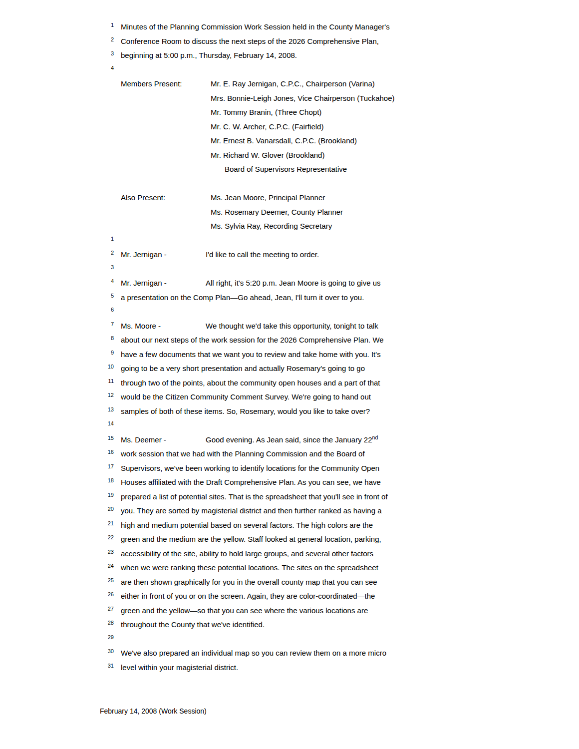Minutes of the Planning Commission Work Session held in the County Manager's
Conference Room to discuss the next steps of the 2026 Comprehensive Plan,
beginning at 5:00 p.m., Thursday, February 14, 2008.
Members Present:
Mr. E. Ray Jernigan, C.P.C., Chairperson (Varina)
Mrs. Bonnie-Leigh Jones, Vice Chairperson (Tuckahoe)
Mr. Tommy Branin, (Three Chopt)
Mr. C. W. Archer, C.P.C. (Fairfield)
Mr. Ernest B. Vanarsdall, C.P.C. (Brookland)
Mr. Richard W. Glover (Brookland)
Board of Supervisors Representative
Also Present:
Ms. Jean Moore, Principal Planner
Ms. Rosemary Deemer, County Planner
Ms. Sylvia Ray, Recording Secretary
Mr. Jernigan -I'd like to call the meeting to order.
Mr. Jernigan -All right, it's 5:20 p.m. Jean Moore is going to give us
a presentation on the Comp Plan—Go ahead, Jean, I'll turn it over to you.
Ms. Moore -We thought we'd take this opportunity, tonight to talk
about our next steps of the work session for the 2026 Comprehensive Plan. We
have a few documents that we want you to review and take home with you. It's
going to be a very short presentation and actually Rosemary's going to go
through two of the points, about the community open houses and a part of that
would be the Citizen Community Comment Survey. We're going to hand out
samples of both of these items. So, Rosemary, would you like to take over?
Ms. Deemer -Good evening. As Jean said, since the January 22nd
work session that we had with the Planning Commission and the Board of
Supervisors, we've been working to identify locations for the Community Open
Houses affiliated with the Draft Comprehensive Plan. As you can see, we have
prepared a list of potential sites. That is the spreadsheet that you'll see in front of
you. They are sorted by magisterial district and then further ranked as having a
high and medium potential based on several factors. The high colors are the
green and the medium are the yellow. Staff looked at general location, parking,
accessibility of the site, ability to hold large groups, and several other factors
when we were ranking these potential locations. The sites on the spreadsheet
are then shown graphically for you in the overall county map that you can see
either in front of you or on the screen. Again, they are color-coordinated—the
green and the yellow—so that you can see where the various locations are
throughout the County that we've identified.
We've also prepared an individual map so you can review them on a more micro
level within your magisterial district.
February 14, 2008 (Work Session)